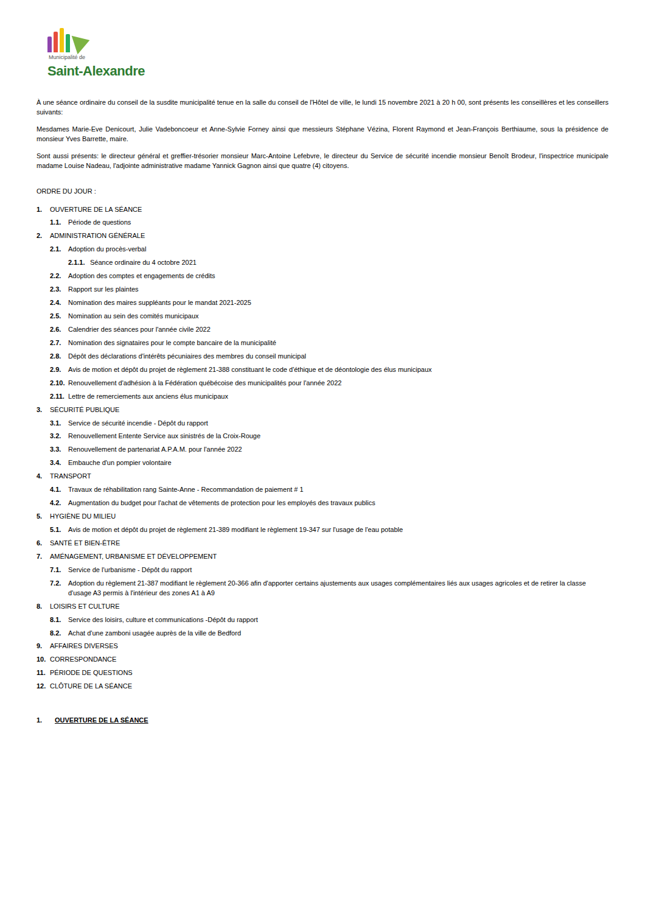Municipalité de
Saint-Alexandre
À une séance ordinaire du conseil de la susdite municipalité tenue en la salle du conseil de l'Hôtel de ville, le lundi 15 novembre 2021 à 20 h 00, sont présents les conseillères et les conseillers suivants:
Mesdames Marie-Eve Denicourt, Julie Vadeboncoeur et Anne-Sylvie Forney ainsi que messieurs Stéphane Vézina, Florent Raymond et Jean-François Berthiaume, sous la présidence de monsieur Yves Barrette, maire.
Sont aussi présents: le directeur général et greffier-trésorier monsieur Marc-Antoine Lefebvre, le directeur du Service de sécurité incendie monsieur Benoît Brodeur, l'inspectrice municipale madame Louise Nadeau, l'adjointe administrative madame Yannick Gagnon ainsi que quatre (4) citoyens.
ORDRE DU JOUR :
1. OUVERTURE DE LA SÉANCE
1.1. Période de questions
2. ADMINISTRATION GÉNÉRALE
2.1. Adoption du procès-verbal
2.1.1. Séance ordinaire du 4 octobre 2021
2.2. Adoption des comptes et engagements de crédits
2.3. Rapport sur les plaintes
2.4. Nomination des maires suppléants pour le mandat 2021-2025
2.5. Nomination au sein des comités municipaux
2.6. Calendrier des séances pour l'année civile 2022
2.7. Nomination des signataires pour le compte bancaire de la municipalité
2.8. Dépôt des déclarations d'intérêts pécuniaires des membres du conseil municipal
2.9. Avis de motion et dépôt du projet de règlement 21-388 constituant le code d'éthique et de déontologie des élus municipaux
2.10. Renouvellement d'adhésion à la Fédération québécoise des municipalités pour l'année 2022
2.11. Lettre de remerciements aux anciens élus municipaux
3. SÉCURITÉ PUBLIQUE
3.1. Service de sécurité incendie - Dépôt du rapport
3.2. Renouvellement Entente Service aux sinistrés de la Croix-Rouge
3.3. Renouvellement de partenariat A.P.A.M. pour l'année 2022
3.4. Embauche d'un pompier volontaire
4. TRANSPORT
4.1. Travaux de réhabilitation rang Sainte-Anne - Recommandation de paiement # 1
4.2. Augmentation du budget pour l'achat de vêtements de protection pour les employés des travaux publics
5. HYGIÈNE DU MILIEU
5.1. Avis de motion et dépôt du projet de règlement 21-389 modifiant le règlement 19-347 sur l'usage de l'eau potable
6. SANTÉ ET BIEN-ÊTRE
7. AMÉNAGEMENT, URBANISME ET DÉVELOPPEMENT
7.1. Service de l'urbanisme - Dépôt du rapport
7.2. Adoption du règlement 21-387 modifiant le règlement 20-366 afin d'apporter certains ajustements aux usages complémentaires liés aux usages agricoles et de retirer la classe d'usage A3 permis à l'intérieur des zones A1 à A9
8. LOISIRS ET CULTURE
8.1. Service des loisirs, culture et communications -Dépôt du rapport
8.2. Achat d'une zamboni usagée auprès de la ville de Bedford
9. AFFAIRES DIVERSES
10. CORRESPONDANCE
11. PÉRIODE DE QUESTIONS
12. CLÔTURE DE LA SÉANCE
1. OUVERTURE DE LA SÉANCE